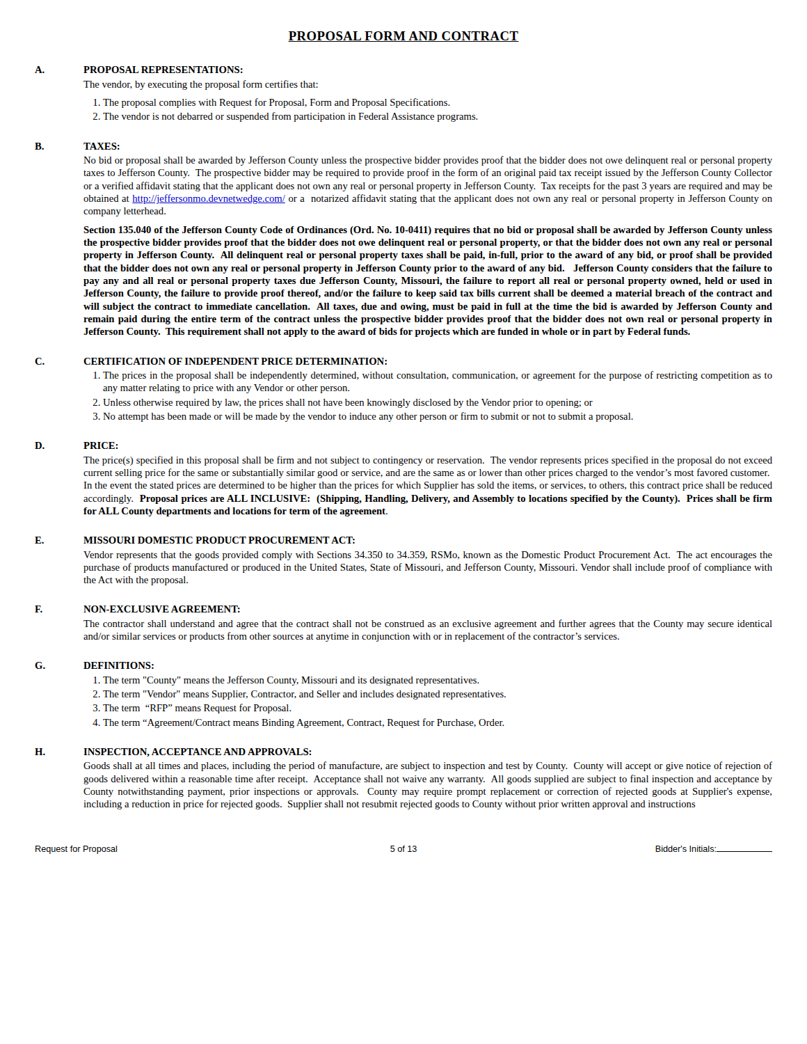PROPOSAL FORM AND CONTRACT
A.
PROPOSAL REPRESENTATIONS:
The vendor, by executing the proposal form certifies that:
The proposal complies with Request for Proposal, Form and Proposal Specifications.
The vendor is not debarred or suspended from participation in Federal Assistance programs.
B.
TAXES:
No bid or proposal shall be awarded by Jefferson County unless the prospective bidder provides proof that the bidder does not owe delinquent real or personal property taxes to Jefferson County. The prospective bidder may be required to provide proof in the form of an original paid tax receipt issued by the Jefferson County Collector or a verified affidavit stating that the applicant does not own any real or personal property in Jefferson County. Tax receipts for the past 3 years are required and may be obtained at http://jeffersonmo.devnetwedge.com/ or a notarized affidavit stating that the applicant does not own any real or personal property in Jefferson County on company letterhead.
Section 135.040 of the Jefferson County Code of Ordinances (Ord. No. 10-0411) requires that no bid or proposal shall be awarded by Jefferson County unless the prospective bidder provides proof that the bidder does not owe delinquent real or personal property, or that the bidder does not own any real or personal property in Jefferson County. All delinquent real or personal property taxes shall be paid, in-full, prior to the award of any bid, or proof shall be provided that the bidder does not own any real or personal property in Jefferson County prior to the award of any bid. Jefferson County considers that the failure to pay any and all real or personal property taxes due Jefferson County, Missouri, the failure to report all real or personal property owned, held or used in Jefferson County, the failure to provide proof thereof, and/or the failure to keep said tax bills current shall be deemed a material breach of the contract and will subject the contract to immediate cancellation. All taxes, due and owing, must be paid in full at the time the bid is awarded by Jefferson County and remain paid during the entire term of the contract unless the prospective bidder provides proof that the bidder does not own real or personal property in Jefferson County. This requirement shall not apply to the award of bids for projects which are funded in whole or in part by Federal funds.
C.
CERTIFICATION OF INDEPENDENT PRICE DETERMINATION:
The prices in the proposal shall be independently determined, without consultation, communication, or agreement for the purpose of restricting competition as to any matter relating to price with any Vendor or other person.
Unless otherwise required by law, the prices shall not have been knowingly disclosed by the Vendor prior to opening; or
No attempt has been made or will be made by the vendor to induce any other person or firm to submit or not to submit a proposal.
D.
PRICE:
The price(s) specified in this proposal shall be firm and not subject to contingency or reservation. The vendor represents prices specified in the proposal do not exceed current selling price for the same or substantially similar good or service, and are the same as or lower than other prices charged to the vendor’s most favored customer. In the event the stated prices are determined to be higher than the prices for which Supplier has sold the items, or services, to others, this contract price shall be reduced accordingly. Proposal prices are ALL INCLUSIVE: (Shipping, Handling, Delivery, and Assembly to locations specified by the County). Prices shall be firm for ALL County departments and locations for term of the agreement.
E.
MISSOURI DOMESTIC PRODUCT PROCUREMENT ACT:
Vendor represents that the goods provided comply with Sections 34.350 to 34.359, RSMo, known as the Domestic Product Procurement Act. The act encourages the purchase of products manufactured or produced in the United States, State of Missouri, and Jefferson County, Missouri. Vendor shall include proof of compliance with the Act with the proposal.
F.
NON-EXCLUSIVE AGREEMENT:
The contractor shall understand and agree that the contract shall not be construed as an exclusive agreement and further agrees that the County may secure identical and/or similar services or products from other sources at anytime in conjunction with or in replacement of the contractor’s services.
G.
DEFINITIONS:
The term "County" means the Jefferson County, Missouri and its designated representatives.
The term "Vendor" means Supplier, Contractor, and Seller and includes designated representatives.
The term “RFP” means Request for Proposal.
The term “Agreement/Contract means Binding Agreement, Contract, Request for Purchase, Order.
H.
INSPECTION, ACCEPTANCE AND APPROVALS:
Goods shall at all times and places, including the period of manufacture, are subject to inspection and test by County. County will accept or give notice of rejection of goods delivered within a reasonable time after receipt. Acceptance shall not waive any warranty. All goods supplied are subject to final inspection and acceptance by County notwithstanding payment, prior inspections or approvals. County may require prompt replacement or correction of rejected goods at Supplier's expense, including a reduction in price for rejected goods. Supplier shall not resubmit rejected goods to County without prior written approval and instructions
Request for Proposal
5 of 13
Bidder's Initials: